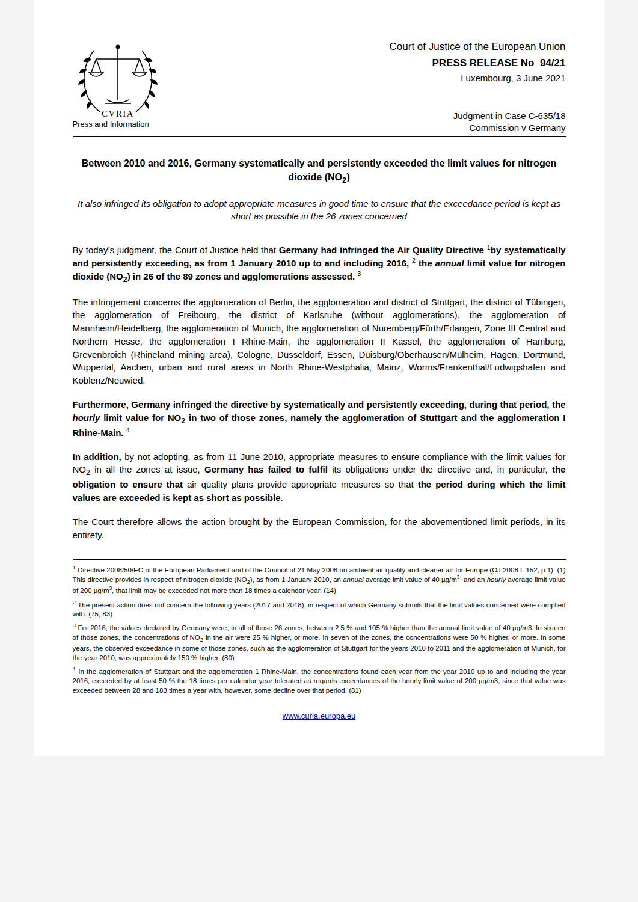CVRIA
Court of Justice of the European Union
PRESS RELEASE No 94/21
Luxembourg, 3 June 2021
Judgment in Case C-635/18
Commission v Germany
Press and Information
Between 2010 and 2016, Germany systematically and persistently exceeded the limit values for nitrogen dioxide (NO2)
It also infringed its obligation to adopt appropriate measures in good time to ensure that the exceedance period is kept as short as possible in the 26 zones concerned
By today’s judgment, the Court of Justice held that Germany had infringed the Air Quality Directive 1by systematically and persistently exceeding, as from 1 January 2010 up to and including 2016, 2 the annual limit value for nitrogen dioxide (NO2) in 26 of the 89 zones and agglomerations assessed. 3
The infringement concerns the agglomeration of Berlin, the agglomeration and district of Stuttgart, the district of Tübingen, the agglomeration of Freibourg, the district of Karlsruhe (without agglomerations), the agglomeration of Mannheim/Heidelberg, the agglomeration of Munich, the agglomeration of Nuremberg/Fürth/Erlangen, Zone III Central and Northern Hesse, the agglomeration I Rhine-Main, the agglomeration II Kassel, the agglomeration of Hamburg, Grevenbroich (Rhineland mining area), Cologne, Düsseldorf, Essen, Duisburg/Oberhausen/Mülheim, Hagen, Dortmund, Wuppertal, Aachen, urban and rural areas in North Rhine-Westphalia, Mainz, Worms/Frankenthal/Ludwigshafen and Koblenz/Neuwied.
Furthermore, Germany infringed the directive by systematically and persistently exceeding, during that period, the hourly limit value for NO2 in two of those zones, namely the agglomeration of Stuttgart and the agglomeration I Rhine-Main. 4
In addition, by not adopting, as from 11 June 2010, appropriate measures to ensure compliance with the limit values for NO2 in all the zones at issue, Germany has failed to fulfil its obligations under the directive and, in particular, the obligation to ensure that air quality plans provide appropriate measures so that the period during which the limit values are exceeded is kept as short as possible.
The Court therefore allows the action brought by the European Commission, for the abovementioned limit periods, in its entirety.
1 Directive 2008/50/EC of the European Parliament and of the Council of 21 May 2008 on ambient air quality and cleaner air for Europe (OJ 2008 L 152, p.1). (1) This directive provides in respect of nitrogen dioxide (NO2), as from 1 January 2010, an annual average imit value of 40 µg/m3 and an hourly average limit value of 200 µg/m3, that limit may be exceeded not more than 18 times a calendar year. (14)
2 The present action does not concern the following years (2017 and 2018), in respect of which Germany submits that the limit values concerned were complied with. (75, 83)
3 For 2016, the values declared by Germany were, in all of those 26 zones, between 2.5 % and 105 % higher than the annual limit value of 40 µg/m3. In sixteen of those zones, the concentrations of NO2 in the air were 25 % higher, or more. In seven of the zones, the concentrations were 50 % higher, or more. In some years, the observed exceedance in some of those zones, such as the agglomeration of Stuttgart for the years 2010 to 2011 and the agglomeration of Munich, for the year 2010, was approximately 150 % higher. (80)
4 In the agglomeration of Stuttgart and the agglomeration 1 Rhine-Main, the concentrations found each year from the year 2010 up to and including the year 2016, exceeded by at least 50 % the 18 times per calendar year tolerated as regards exceedances of the hourly limit value of 200 µg/m3, since that value was exceeded between 28 and 183 times a year with, however, some decline over that period. (81)
www.curia.europa.eu